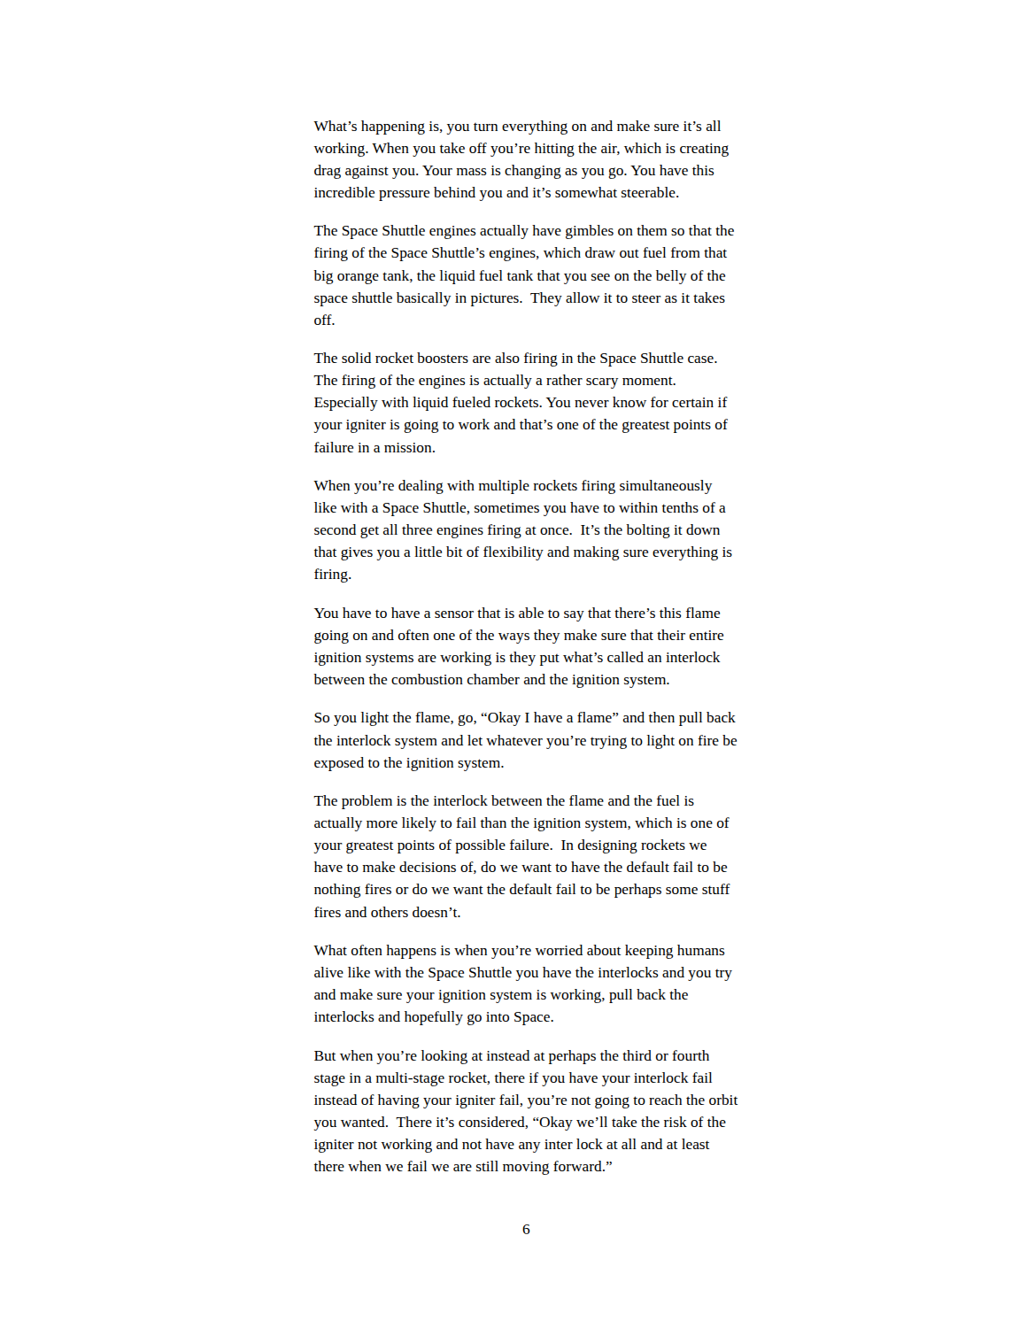What’s happening is, you turn everything on and make sure it’s all working. When you take off you’re hitting the air, which is creating drag against you. Your mass is changing as you go. You have this incredible pressure behind you and it’s somewhat steerable.
The Space Shuttle engines actually have gimbles on them so that the firing of the Space Shuttle’s engines, which draw out fuel from that big orange tank, the liquid fuel tank that you see on the belly of the space shuttle basically in pictures. They allow it to steer as it takes off.
The solid rocket boosters are also firing in the Space Shuttle case. The firing of the engines is actually a rather scary moment. Especially with liquid fueled rockets. You never know for certain if your igniter is going to work and that’s one of the greatest points of failure in a mission.
When you’re dealing with multiple rockets firing simultaneously like with a Space Shuttle, sometimes you have to within tenths of a second get all three engines firing at once. It’s the bolting it down that gives you a little bit of flexibility and making sure everything is firing.
You have to have a sensor that is able to say that there’s this flame going on and often one of the ways they make sure that their entire ignition systems are working is they put what’s called an interlock between the combustion chamber and the ignition system.
So you light the flame, go, “Okay I have a flame” and then pull back the interlock system and let whatever you’re trying to light on fire be exposed to the ignition system.
The problem is the interlock between the flame and the fuel is actually more likely to fail than the ignition system, which is one of your greatest points of possible failure. In designing rockets we have to make decisions of, do we want to have the default fail to be nothing fires or do we want the default fail to be perhaps some stuff fires and others doesn’t.
What often happens is when you’re worried about keeping humans alive like with the Space Shuttle you have the interlocks and you try and make sure your ignition system is working, pull back the interlocks and hopefully go into Space.
But when you’re looking at instead at perhaps the third or fourth stage in a multi-stage rocket, there if you have your interlock fail instead of having your igniter fail, you’re not going to reach the orbit you wanted. There it’s considered, “Okay we’ll take the risk of the igniter not working and not have any inter lock at all and at least there when we fail we are still moving forward.”
6